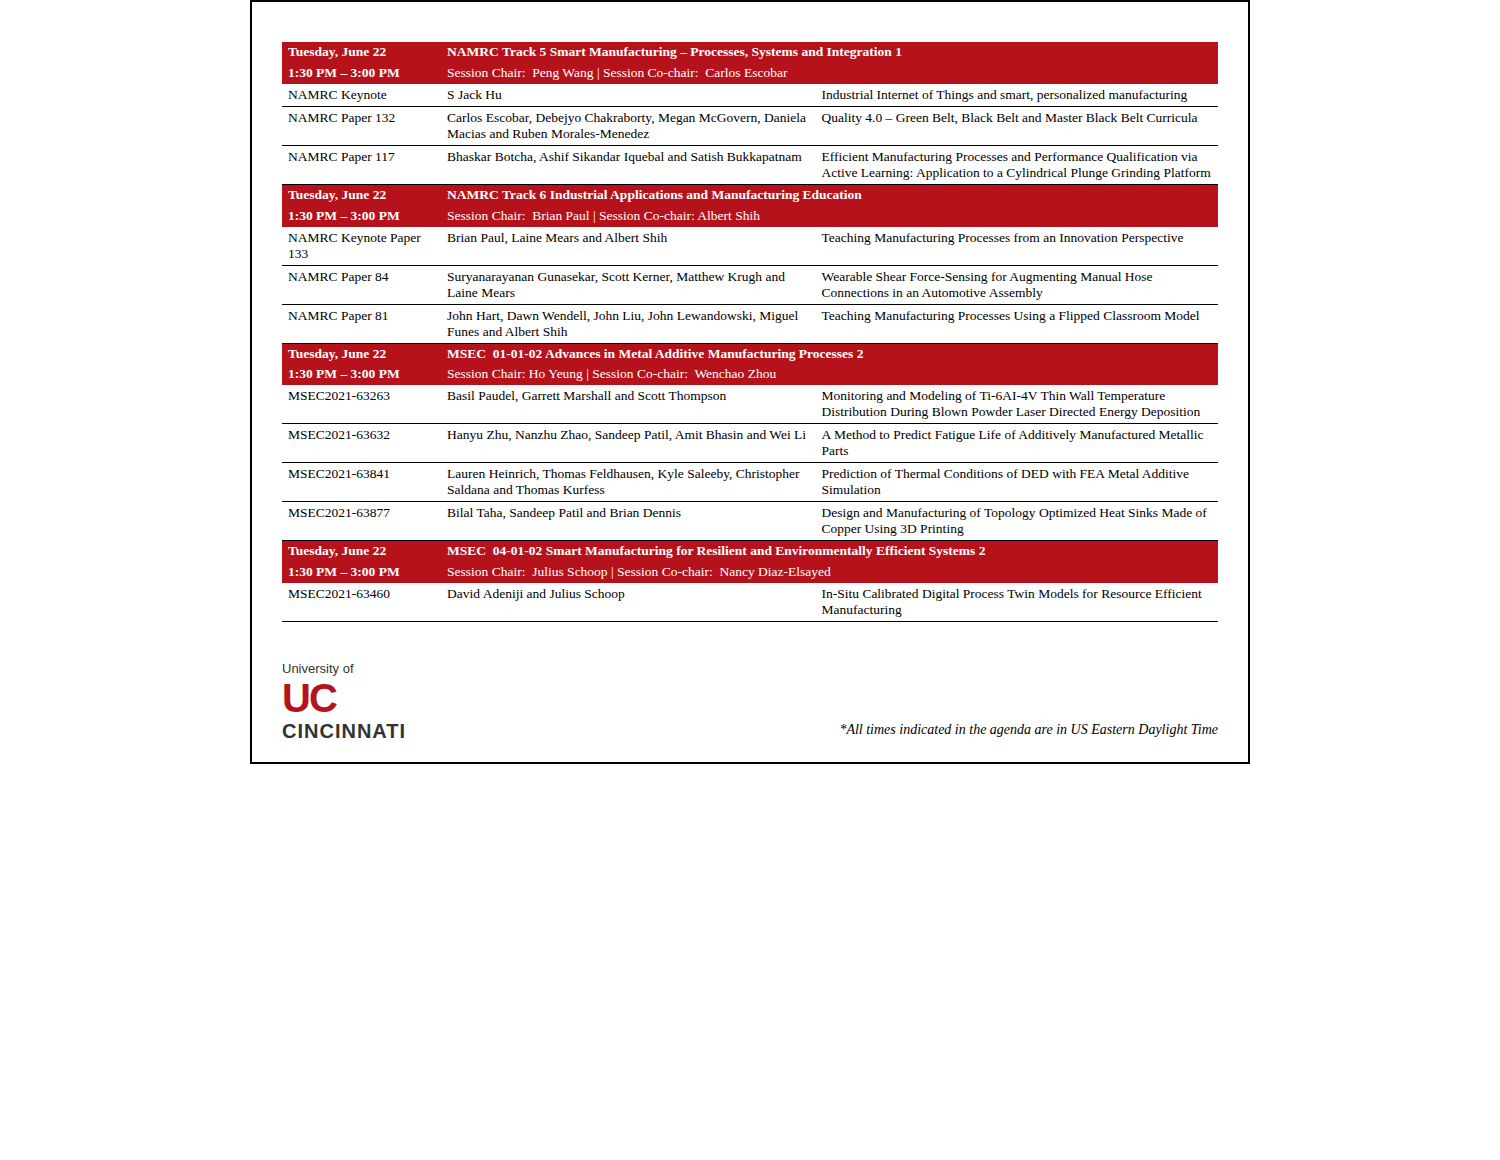| Tuesday, June 22 | NAMRC Track 5 Smart Manufacturing – Processes, Systems and Integration 1 |
| 1:30 PM – 3:00 PM | Session Chair: Peng Wang / Session Co-chair: Carlos Escobar |
| NAMRC Keynote | S Jack Hu | Industrial Internet of Things and smart, personalized manufacturing |
| NAMRC Paper 132 | Carlos Escobar, Debejyo Chakraborty, Megan McGovern, Daniela Macias and Ruben Morales-Menedez | Quality 4.0 – Green Belt, Black Belt and Master Black Belt Curricula |
| NAMRC Paper 117 | Bhaskar Botcha, Ashif Sikandar Iquebal and Satish Bukkapatnam | Efficient Manufacturing Processes and Performance Qualification via Active Learning: Application to a Cylindrical Plunge Grinding Platform |
| Tuesday, June 22 | NAMRC Track 6 Industrial Applications and Manufacturing Education |
| 1:30 PM – 3:00 PM | Session Chair: Brian Paul / Session Co-chair: Albert Shih |
| NAMRC Keynote Paper 133 | Brian Paul, Laine Mears and Albert Shih | Teaching Manufacturing Processes from an Innovation Perspective |
| NAMRC Paper 84 | Suryanarayanan Gunasekar, Scott Kerner, Matthew Krugh and Laine Mears | Wearable Shear Force-Sensing for Augmenting Manual Hose Connections in an Automotive Assembly |
| NAMRC Paper 81 | John Hart, Dawn Wendell, John Liu, John Lewandowski, Miguel Funes and Albert Shih | Teaching Manufacturing Processes Using a Flipped Classroom Model |
| Tuesday, June 22 | MSEC 01-01-02 Advances in Metal Additive Manufacturing Processes 2 |
| 1:30 PM – 3:00 PM | Session Chair: Ho Yeung / Session Co-chair: Wenchao Zhou |
| MSEC2021-63263 | Basil Paudel, Garrett Marshall and Scott Thompson | Monitoring and Modeling of Ti-6AI-4V Thin Wall Temperature Distribution During Blown Powder Laser Directed Energy Deposition |
| MSEC2021-63632 | Hanyu Zhu, Nanzhu Zhao, Sandeep Patil, Amit Bhasin and Wei Li | A Method to Predict Fatigue Life of Additively Manufactured Metallic Parts |
| MSEC2021-63841 | Lauren Heinrich, Thomas Feldhausen, Kyle Saleeby, Christopher Saldana and Thomas Kurfess | Prediction of Thermal Conditions of DED with FEA Metal Additive Simulation |
| MSEC2021-63877 | Bilal Taha, Sandeep Patil and Brian Dennis | Design and Manufacturing of Topology Optimized Heat Sinks Made of Copper Using 3D Printing |
| Tuesday, June 22 | MSEC 04-01-02 Smart Manufacturing for Resilient and Environmentally Efficient Systems 2 |
| 1:30 PM – 3:00 PM | Session Chair: Julius Schoop / Session Co-chair: Nancy Diaz-Elsayed |
| MSEC2021-63460 | David Adeniji and Julius Schoop | In-Situ Calibrated Digital Process Twin Models for Resource Efficient Manufacturing |
University of
UC
CINCINNATI
*All times indicated in the agenda are in US Eastern Daylight Time